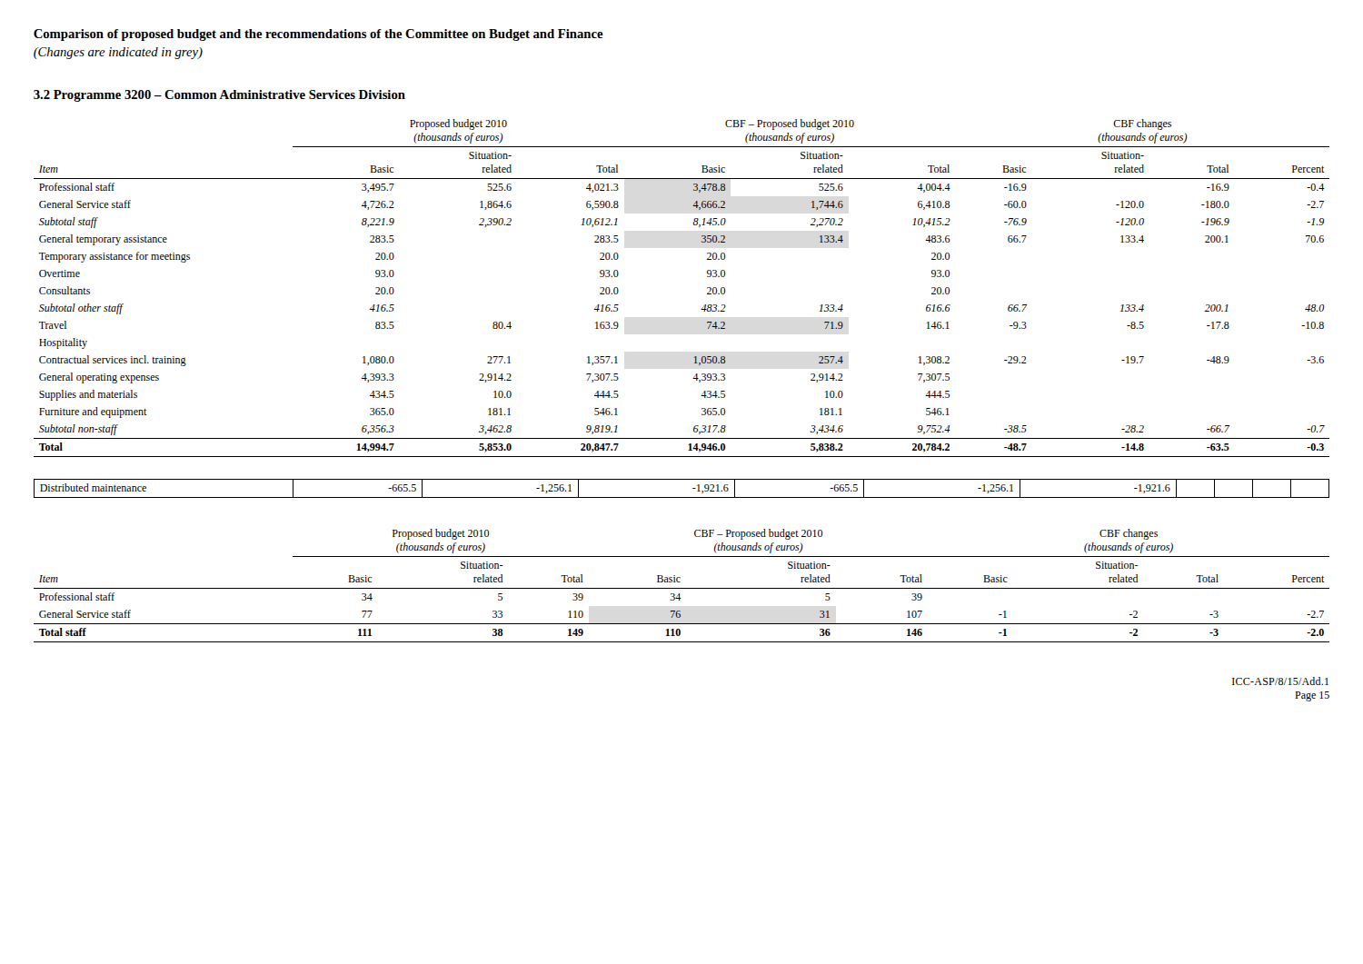Comparison of proposed budget and the recommendations of the Committee on Budget and Finance
(Changes are indicated in grey)
3.2 Programme 3200 – Common Administrative Services Division
| Item | Proposed budget 2010 (thousands of euros) | CBF – Proposed budget 2010 (thousands of euros) | CBF changes (thousands of euros) |
| --- | --- | --- | --- |
| Basic | Situation- related | Total | Basic | Situation- related | Total | Basic | Situation- related | Total | Percent |
| Professional staff | 3,495.7 | 525.6 | 4,021.3 | 3,478.8 | 525.6 | 4,004.4 | -16.9 | | -16.9 | -0.4 |
| General Service staff | 4,726.2 | 1,864.6 | 6,590.8 | 4,666.2 | 1,744.6 | 6,410.8 | -60.0 | -120.0 | -180.0 | -2.7 |
| Subtotal staff | 8,221.9 | 2,390.2 | 10,612.1 | 8,145.0 | 2,270.2 | 10,415.2 | -76.9 | -120.0 | -196.9 | -1.9 |
| General temporary assistance | 283.5 | | 283.5 | 350.2 | 133.4 | 483.6 | 66.7 | 133.4 | 200.1 | 70.6 |
| Temporary assistance for meetings | 20.0 | | 20.0 | 20.0 | | 20.0 | | | | |
| Overtime | 93.0 | | 93.0 | 93.0 | | 93.0 | | | | |
| Consultants | 20.0 | | 20.0 | 20.0 | | 20.0 | | | | |
| Subtotal other staff | 416.5 | | 416.5 | 483.2 | 133.4 | 616.6 | 66.7 | 133.4 | 200.1 | 48.0 |
| Travel | 83.5 | 80.4 | 163.9 | 74.2 | 71.9 | 146.1 | -9.3 | -8.5 | -17.8 | -10.8 |
| Hospitality | | | | | | | | | | |
| Contractual services incl. training | 1,080.0 | 277.1 | 1,357.1 | 1,050.8 | 257.4 | 1,308.2 | -29.2 | -19.7 | -48.9 | -3.6 |
| General operating expenses | 4,393.3 | 2,914.2 | 7,307.5 | 4,393.3 | 2,914.2 | 7,307.5 | | | | |
| Supplies and materials | 434.5 | 10.0 | 444.5 | 434.5 | 10.0 | 444.5 | | | | |
| Furniture and equipment | 365.0 | 181.1 | 546.1 | 365.0 | 181.1 | 546.1 | | | | |
| Subtotal non-staff | 6,356.3 | 3,462.8 | 9,819.1 | 6,317.8 | 3,434.6 | 9,752.4 | -38.5 | -28.2 | -66.7 | -0.7 |
| Total | 14,994.7 | 5,853.0 | 20,847.7 | 14,946.0 | 5,838.2 | 20,784.2 | -48.7 | -14.8 | -63.5 | -0.3 |
| Distributed maintenance | -665.5 | -1,256.1 | -1,921.6 | -665.5 | -1,256.1 | -1,921.6 | | | | |
| Item | Proposed budget 2010 (thousands of euros) | CBF – Proposed budget 2010 (thousands of euros) | CBF changes (thousands of euros) |
| --- | --- | --- | --- |
| Basic | Situation- related | Total | Basic | Situation- related | Total | Basic | Situation- related | Total | Percent |
| Professional staff | 34 | 5 | 39 | 34 | 5 | 39 | | | | |
| General Service staff | 77 | 33 | 110 | 76 | 31 | 107 | -1 | -2 | -3 | -2.7 |
| Total staff | 111 | 38 | 149 | 110 | 36 | 146 | -1 | -2 | -3 | -2.0 |
ICC-ASP/8/15/Add.1
Page 15